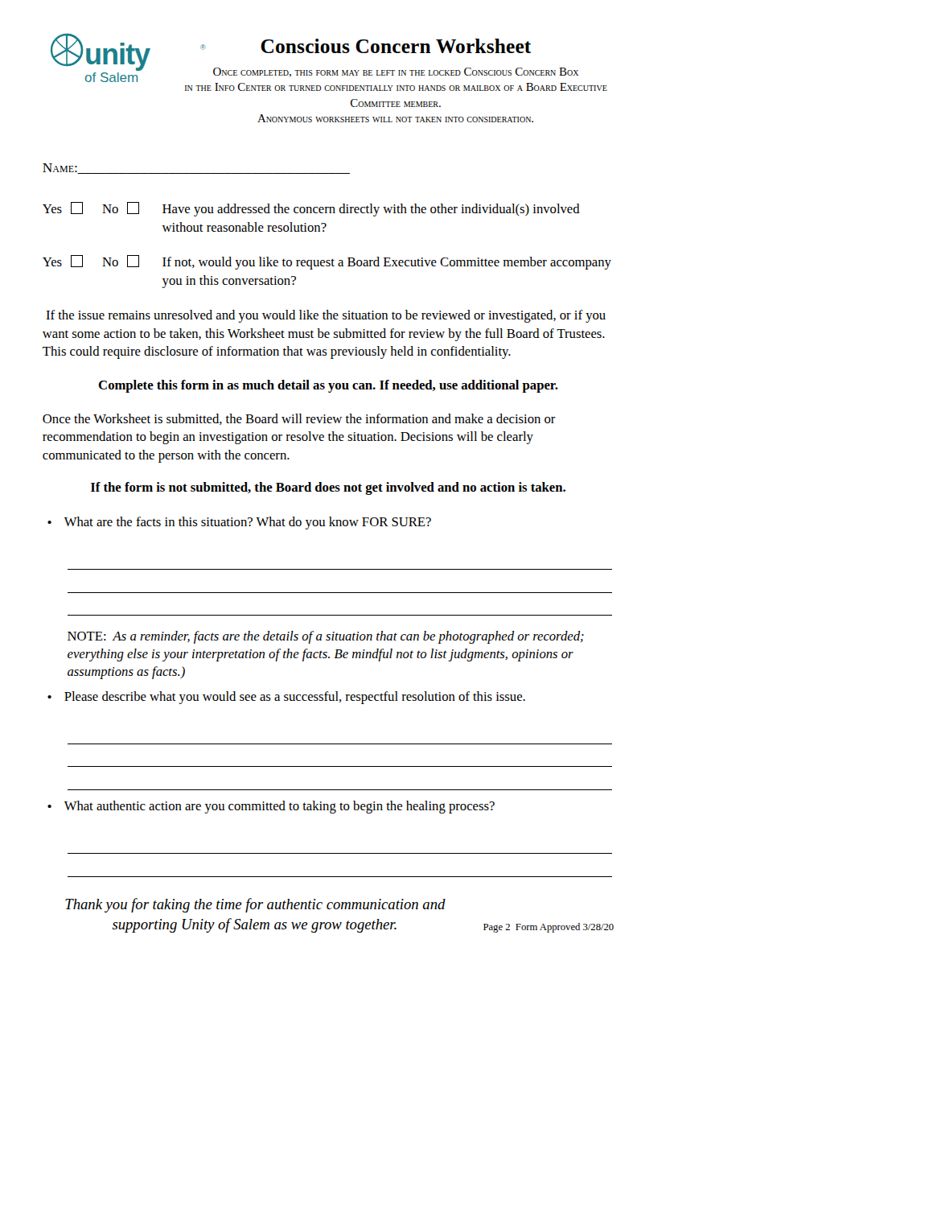unity ® of Salem
Conscious Concern Worksheet
Once completed, this form may be left in the locked Conscious Concern Box
in the Info Center or turned confidentially into hands or mailbox of a Board Executive Committee member.
Anonymous worksheets will not taken into consideration.
Name:_______________________________________
Yes No
Have you addressed the concern directly with the other individual(s) involved without reasonable resolution?
Yes No
If not, would you like to request a Board Executive Committee member accompany you in this conversation?
If the issue remains unresolved and you would like the situation to be reviewed or investigated, or if you want some action to be taken, this Worksheet must be submitted for review by the full Board of Trustees. This could require disclosure of information that was previously held in confidentiality.
Complete this form in as much detail as you can. If needed, use additional paper.
Once the Worksheet is submitted, the Board will review the information and make a decision or recommendation to begin an investigation or resolve the situation. Decisions will be clearly communicated to the person with the concern.
If the form is not submitted, the Board does not get involved and no action is taken.
What are the facts in this situation? What do you know FOR SURE?
NOTE: As a reminder, facts are the details of a situation that can be photographed or recorded; everything else is your interpretation of the facts. Be mindful not to list judgments, opinions or assumptions as facts.)
Please describe what you would see as a successful, respectful resolution of this issue.
What authentic action are you committed to taking to begin the healing process?
Thank you for taking the time for authentic communication and supporting Unity of Salem as we grow together. Page 2 Form Approved 3/28/20